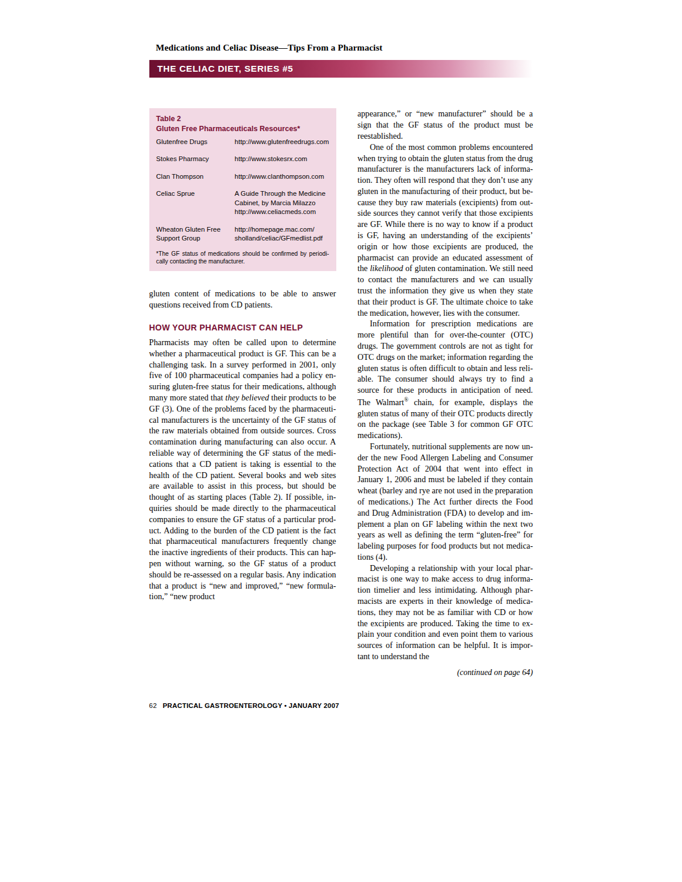Medications and Celiac Disease—Tips From a Pharmacist
THE CELIAC DIET, SERIES #5
Table 2 Gluten Free Pharmaceuticals Resources*
| Glutenfree Drugs | http://www.glutenfreedrugs.com |
| Stokes Pharmacy | http://www.stokesrx.com |
| Clan Thompson | http://www.clanthompson.com |
| Celiac Sprue | A Guide Through the Medicine Cabinet, by Marcia Milazzo http://www.celiacmeds.com |
| Wheaton Gluten Free Support Group | http://homepage.mac.com/ sholland/celiac/GFmedlist.pdf |
*The GF status of medications should be confirmed by periodically contacting the manufacturer.
gluten content of medications to be able to answer questions received from CD patients.
How Your Pharmacist Can Help
Pharmacists may often be called upon to determine whether a pharmaceutical product is GF. This can be a challenging task. In a survey performed in 2001, only five of 100 pharmaceutical companies had a policy ensuring gluten-free status for their medications, although many more stated that they believed their products to be GF (3). One of the problems faced by the pharmaceutical manufacturers is the uncertainty of the GF status of the raw materials obtained from outside sources. Cross contamination during manufacturing can also occur. A reliable way of determining the GF status of the medications that a CD patient is taking is essential to the health of the CD patient. Several books and web sites are available to assist in this process, but should be thought of as starting places (Table 2). If possible, inquiries should be made directly to the pharmaceutical companies to ensure the GF status of a particular product. Adding to the burden of the CD patient is the fact that pharmaceutical manufacturers frequently change the inactive ingredients of their products. This can happen without warning, so the GF status of a product should be re-assessed on a regular basis. Any indication that a product is “new and improved,” “new formulation,” “new product
appearance,” or “new manufacturer” should be a sign that the GF status of the product must be reestablished.
One of the most common problems encountered when trying to obtain the gluten status from the drug manufacturer is the manufacturers lack of information. They often will respond that they don’t use any gluten in the manufacturing of their product, but because they buy raw materials (excipients) from outside sources they cannot verify that those excipients are GF. While there is no way to know if a product is GF, having an understanding of the excipients’ origin or how those excipients are produced, the pharmacist can provide an educated assessment of the likelihood of gluten contamination. We still need to contact the manufacturers and we can usually trust the information they give us when they state that their product is GF. The ultimate choice to take the medication, however, lies with the consumer.
Information for prescription medications are more plentiful than for over-the-counter (OTC) drugs. The government controls are not as tight for OTC drugs on the market; information regarding the gluten status is often difficult to obtain and less reliable. The consumer should always try to find a source for these products in anticipation of need. The Walmart® chain, for example, displays the gluten status of many of their OTC products directly on the package (see Table 3 for common GF OTC medications).
Fortunately, nutritional supplements are now under the new Food Allergen Labeling and Consumer Protection Act of 2004 that went into effect in January 1, 2006 and must be labeled if they contain wheat (barley and rye are not used in the preparation of medications.) The Act further directs the Food and Drug Administration (FDA) to develop and implement a plan on GF labeling within the next two years as well as defining the term “gluten-free” for labeling purposes for food products but not medications (4).
Developing a relationship with your local pharmacist is one way to make access to drug information timelier and less intimidating. Although pharmacists are experts in their knowledge of medications, they may not be as familiar with CD or how the excipients are produced. Taking the time to explain your condition and even point them to various sources of information can be helpful. It is important to understand the
(continued on page 64)
62 PRACTICAL GASTROENTEROLOGY • JANUARY 2007